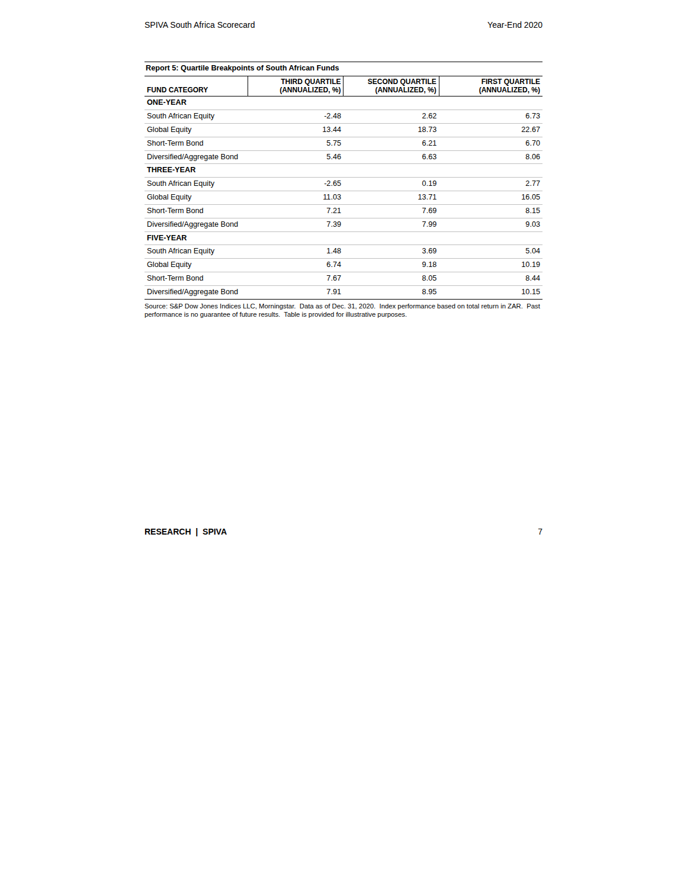SPIVA South Africa Scorecard
Year-End 2020
Report 5: Quartile Breakpoints of South African Funds
| FUND CATEGORY | THIRD QUARTILE (ANNUALIZED, %) | SECOND QUARTILE (ANNUALIZED, %) | FIRST QUARTILE (ANNUALIZED, %) |
| --- | --- | --- | --- |
| ONE-YEAR |
| South African Equity | -2.48 | 2.62 | 6.73 |
| Global Equity | 13.44 | 18.73 | 22.67 |
| Short-Term Bond | 5.75 | 6.21 | 6.70 |
| Diversified/Aggregate Bond | 5.46 | 6.63 | 8.06 |
| THREE-YEAR |
| South African Equity | -2.65 | 0.19 | 2.77 |
| Global Equity | 11.03 | 13.71 | 16.05 |
| Short-Term Bond | 7.21 | 7.69 | 8.15 |
| Diversified/Aggregate Bond | 7.39 | 7.99 | 9.03 |
| FIVE-YEAR |
| South African Equity | 1.48 | 3.69 | 5.04 |
| Global Equity | 6.74 | 9.18 | 10.19 |
| Short-Term Bond | 7.67 | 8.05 | 8.44 |
| Diversified/Aggregate Bond | 7.91 | 8.95 | 10.15 |
Source: S&P Dow Jones Indices LLC, Morningstar. Data as of Dec. 31, 2020. Index performance based on total return in ZAR. Past performance is no guarantee of future results. Table is provided for illustrative purposes.
RESEARCH | SPIVA
7